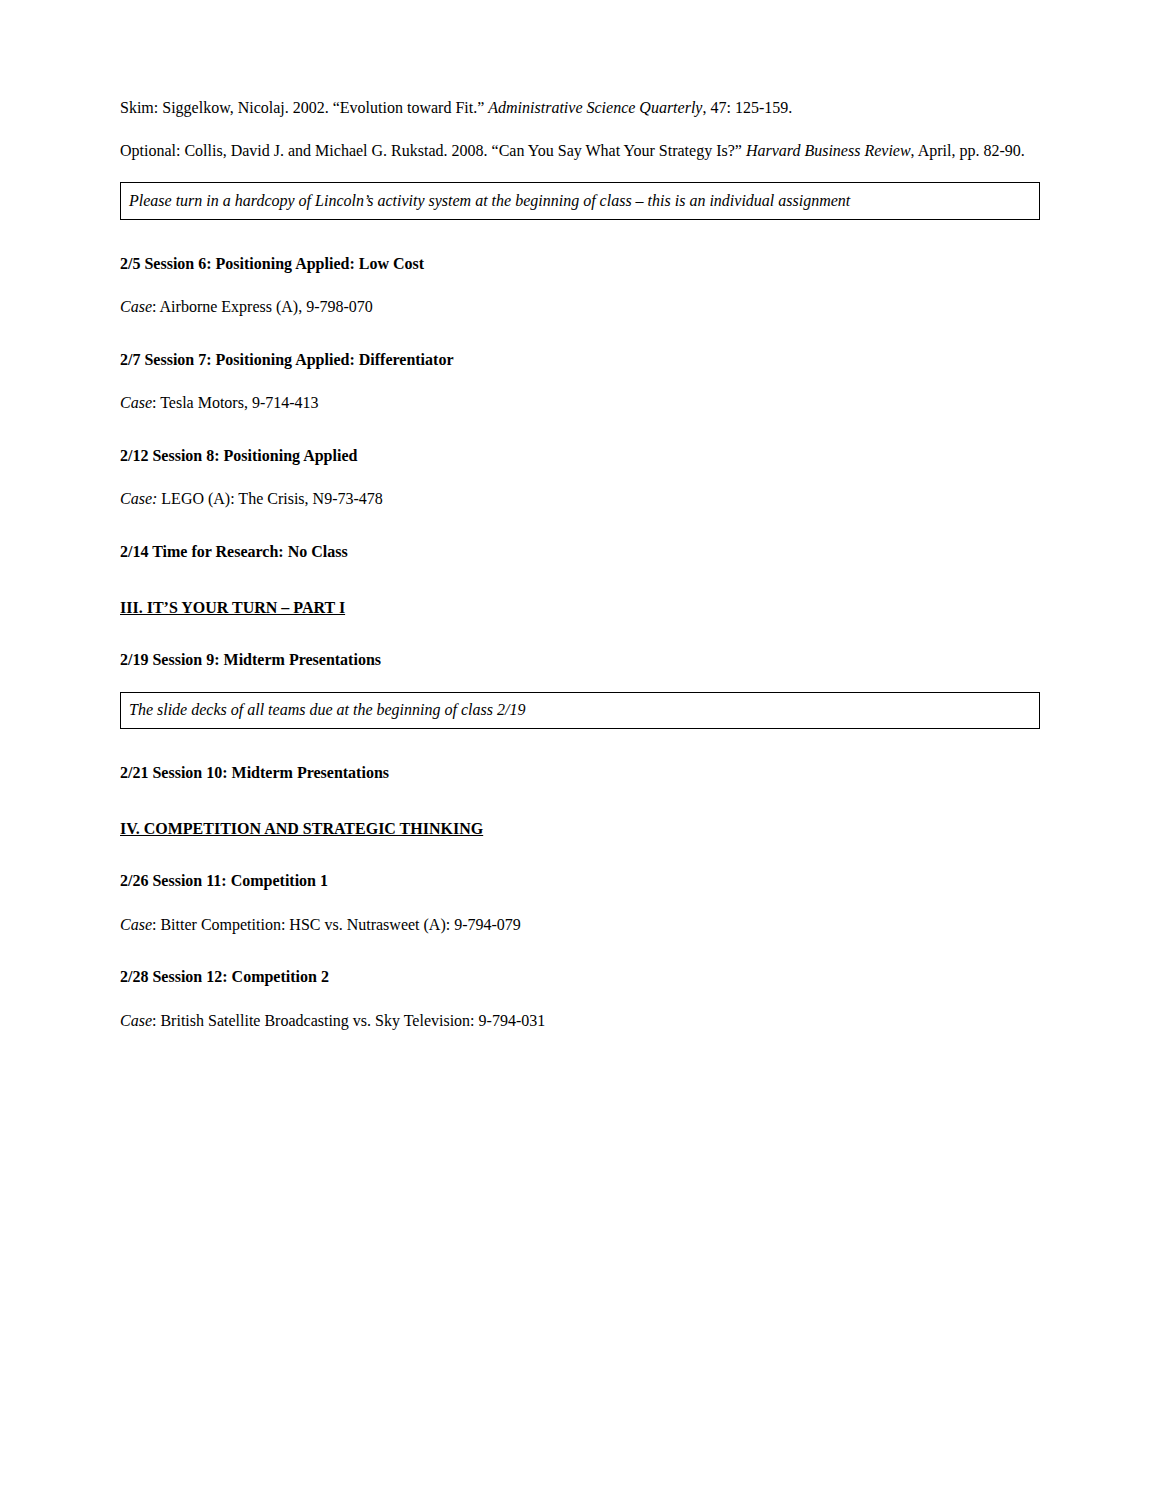Skim: Siggelkow, Nicolaj. 2002. “Evolution toward Fit.” Administrative Science Quarterly, 47: 125-159.
Optional: Collis, David J. and Michael G. Rukstad. 2008. “Can You Say What Your Strategy Is?” Harvard Business Review, April, pp. 82-90.
Please turn in a hardcopy of Lincoln’s activity system at the beginning of class – this is an individual assignment
2/5 Session 6: Positioning Applied: Low Cost
Case: Airborne Express (A), 9-798-070
2/7 Session 7: Positioning Applied: Differentiator
Case: Tesla Motors, 9-714-413
2/12 Session 8: Positioning Applied
Case: LEGO (A): The Crisis, N9-73-478
2/14 Time for Research: No Class
III. IT’S YOUR TURN – PART I
2/19 Session 9: Midterm Presentations
The slide decks of all teams due at the beginning of class 2/19
2/21 Session 10: Midterm Presentations
IV. COMPETITION AND STRATEGIC THINKING
2/26 Session 11: Competition 1
Case: Bitter Competition: HSC vs. Nutrasweet (A): 9-794-079
2/28 Session 12: Competition 2
Case: British Satellite Broadcasting vs. Sky Television: 9-794-031